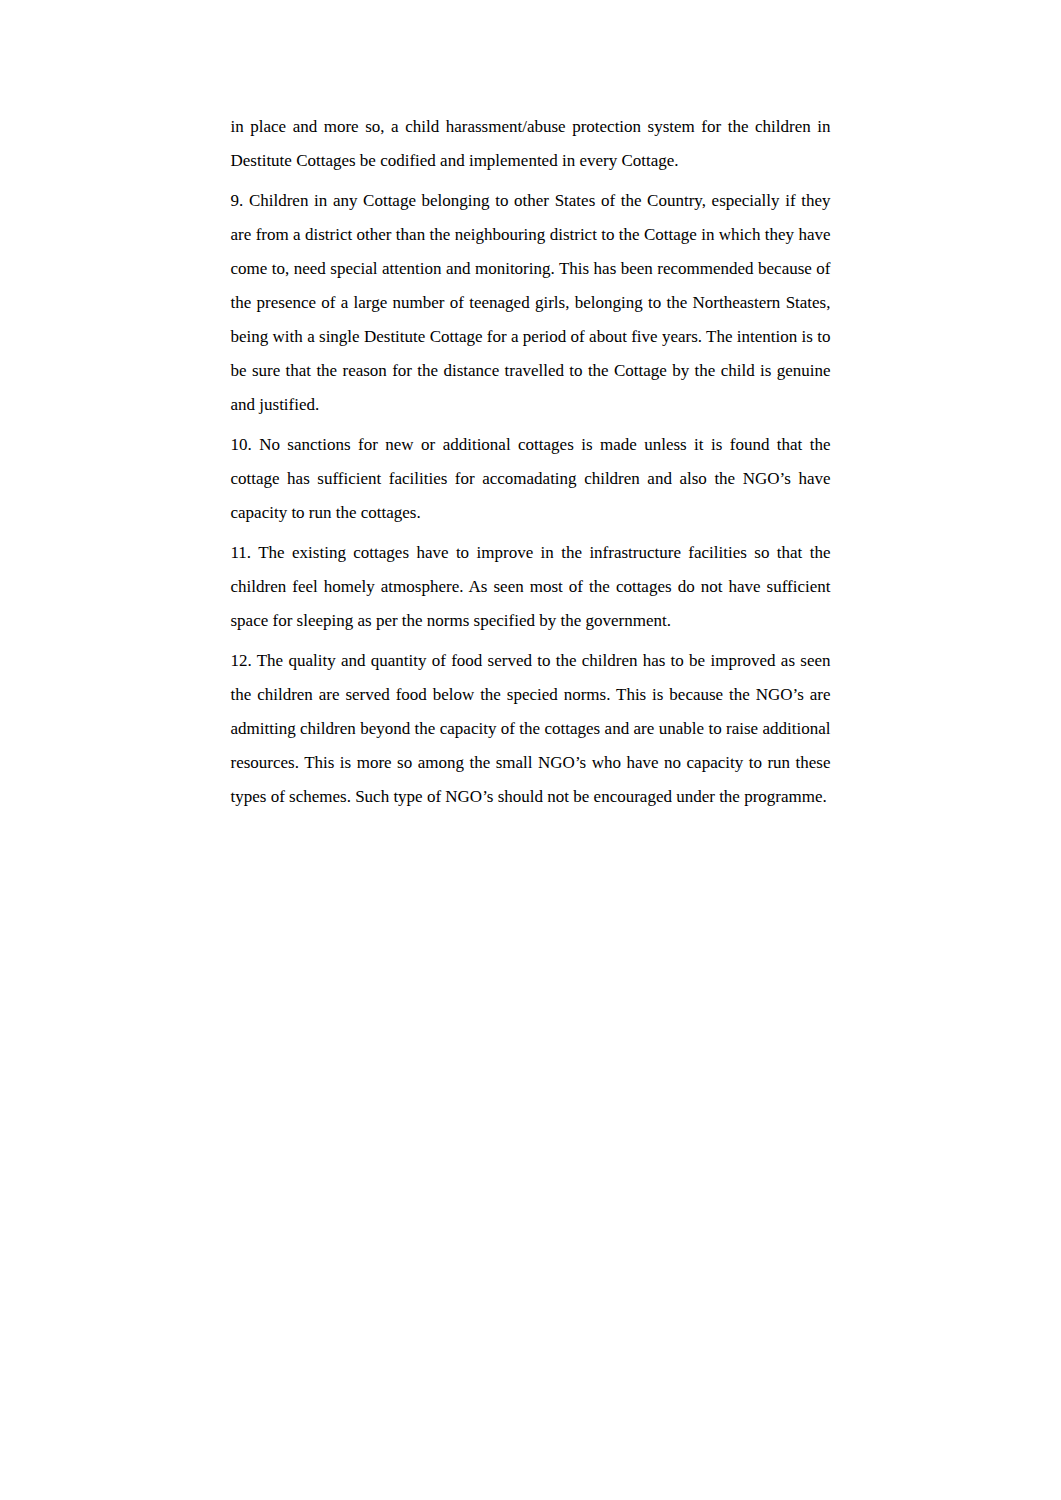in place and more so, a child harassment/abuse protection system for the children in Destitute Cottages be codified and implemented in every Cottage.
9. Children in any Cottage belonging to other States of the Country, especially if they are from a district other than the neighbouring district to the Cottage in which they have come to, need special attention and monitoring. This has been recommended because of the presence of a large number of teenaged girls, belonging to the Northeastern States, being with a single Destitute Cottage for a period of about five years. The intention is to be sure that the reason for the distance travelled to the Cottage by the child is genuine and justified.
10. No sanctions for new or additional cottages is made unless it is found that the cottage has sufficient facilities for accomadating children and also the NGO’s have capacity to run the cottages.
11. The existing cottages have to improve in the infrastructure facilities so that the children feel homely atmosphere. As seen most of the cottages do not have sufficient space for sleeping as per the norms specified by the government.
12. The quality and quantity of food served to the children has to be improved as seen the children are served food below the specied norms. This is because the NGO’s are admitting children beyond the capacity of the cottages and are unable to raise additional resources. This is more so among the small NGO’s who have no capacity to run these types of schemes. Such type of NGO’s should not be encouraged under the programme.